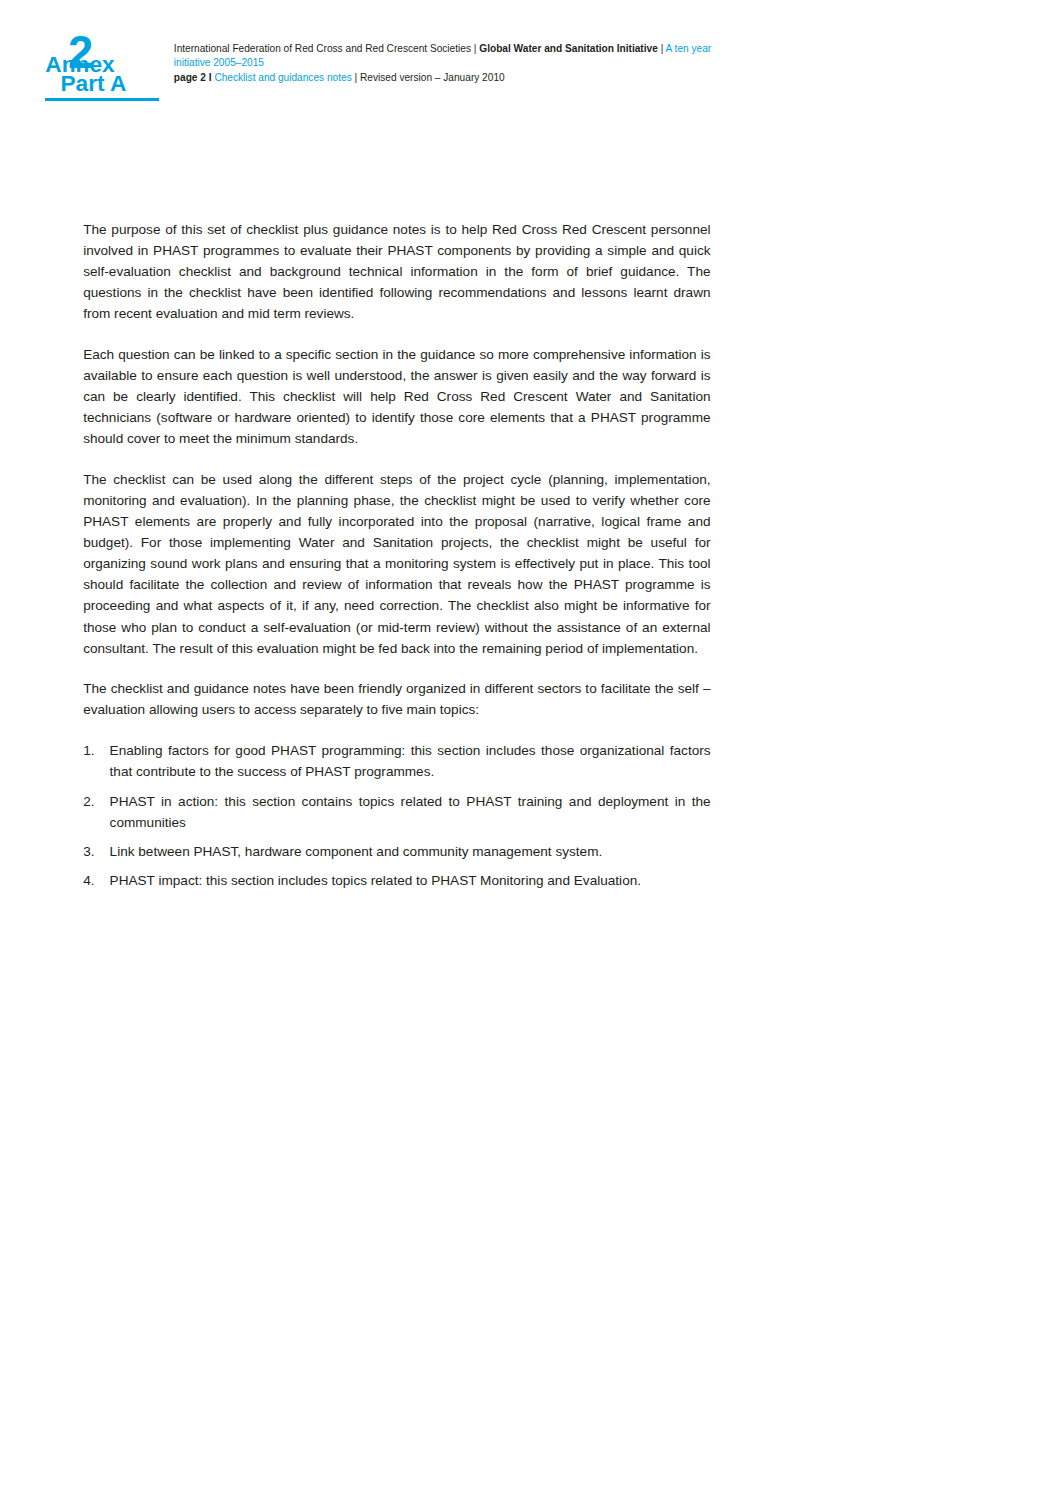2 Annex Part A
International Federation of Red Cross and Red Crescent Societies | Global Water and Sanitation Initiative | A ten year initiative 2005–2015
page 2 I Checklist and guidances notes | Revised version – January 2010
The purpose of this set of checklist plus guidance notes is to help Red Cross Red Crescent personnel involved in PHAST programmes to evaluate their PHAST components by providing a simple and quick self-evaluation checklist and background technical information in the form of brief guidance. The questions in the checklist have been identified following recommendations and lessons learnt drawn from recent evaluation and mid term reviews.
Each question can be linked to a specific section in the guidance so more comprehensive information is available to ensure each question is well understood, the answer is given easily and the way forward is can be clearly identified. This checklist will help Red Cross Red Crescent Water and Sanitation technicians (software or hardware oriented) to identify those core elements that a PHAST programme should cover to meet the minimum standards.
The checklist can be used along the different steps of the project cycle (planning, implementation, monitoring and evaluation). In the planning phase, the checklist might be used to verify whether core PHAST elements are properly and fully incorporated into the proposal (narrative, logical frame and budget). For those implementing Water and Sanitation projects, the checklist might be useful for organizing sound work plans and ensuring that a monitoring system is effectively put in place. This tool should facilitate the collection and review of information that reveals how the PHAST programme is proceeding and what aspects of it, if any, need correction. The checklist also might be informative for those who plan to conduct a self-evaluation (or mid-term review) without the assistance of an external consultant. The result of this evaluation might be fed back into the remaining period of implementation.
The checklist and guidance notes have been friendly organized in different sectors to facilitate the self – evaluation allowing users to access separately to five main topics:
Enabling factors for good PHAST programming: this section includes those organizational factors that contribute to the success of PHAST programmes.
PHAST in action: this section contains topics related to PHAST training and deployment in the communities
Link between PHAST, hardware component and community management system.
PHAST impact: this section includes topics related to PHAST Monitoring and Evaluation.